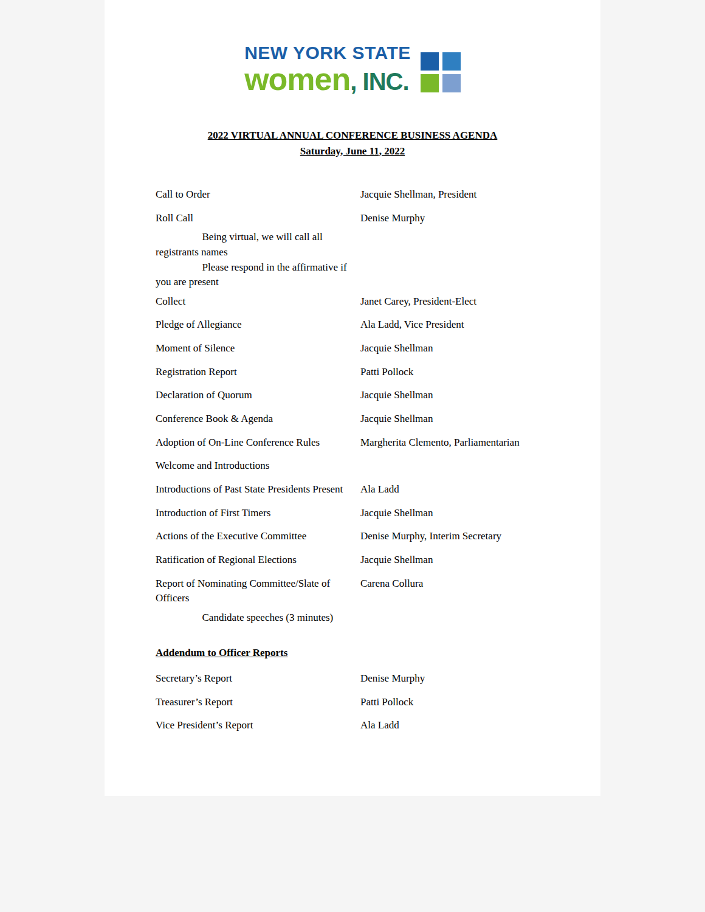NEW YORK STATE
women, INC.
2022 VIRTUAL ANNUAL CONFERENCE BUSINESS AGENDA Saturday, June 11, 2022
| Call to Order | Jacquie Shellman, President |
| Roll Call | Denise Murphy |
| Being virtual, we will call all registrants names | |
| Please respond in the affirmative if you are present | |
| Collect | Janet Carey, President-Elect |
| Pledge of Allegiance | Ala Ladd, Vice President |
| Moment of Silence | Jacquie Shellman |
| Registration Report | Patti Pollock |
| Declaration of Quorum | Jacquie Shellman |
| Conference Book & Agenda | Jacquie Shellman |
| Adoption of On-Line Conference Rules | Margherita Clemento, Parliamentarian |
| Welcome and Introductions | |
| Introductions of Past State Presidents Present | Ala Ladd |
| Introduction of First Timers | Jacquie Shellman |
| Actions of the Executive Committee | Denise Murphy, Interim Secretary |
| Ratification of Regional Elections | Jacquie Shellman |
| Report of Nominating Committee/Slate of Officers | Carena Collura |
| Candidate speeches (3 minutes) | |
Addendum to Officer Reports
| Secretary’s Report | Denise Murphy |
| Treasurer’s Report | Patti Pollock |
| Vice President’s Report | Ala Ladd |